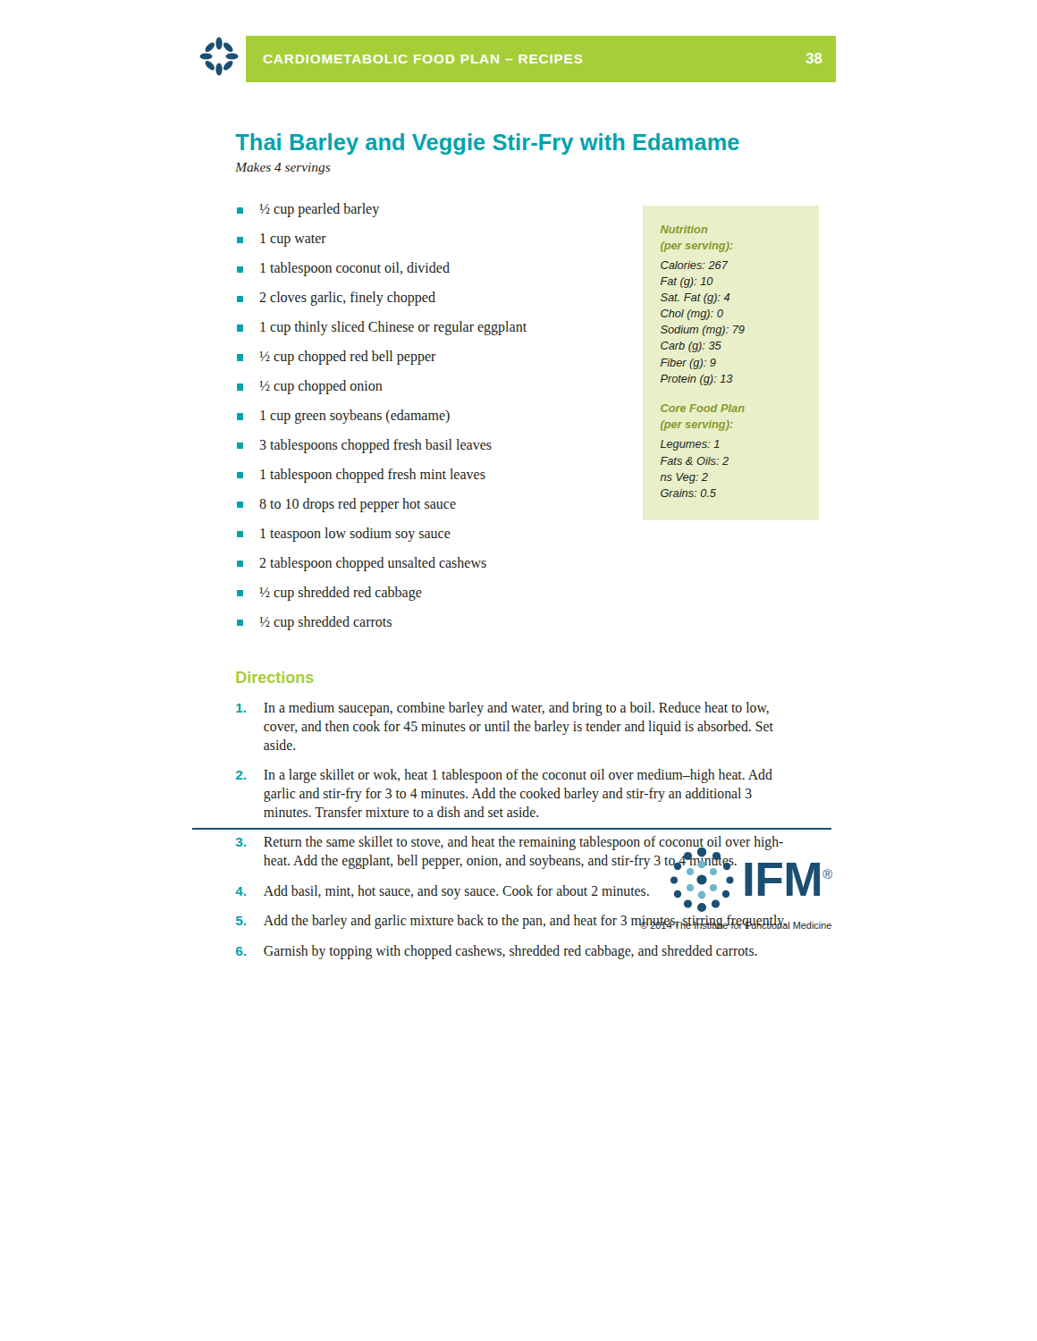Cardiometabolic Food Plan – Recipes 38
Thai Barley and Veggie Stir-Fry with Edamame
Makes 4 servings
½ cup pearled barley
1 cup water
1 tablespoon coconut oil, divided
2 cloves garlic, finely chopped
1 cup thinly sliced Chinese or regular eggplant
½ cup chopped red bell pepper
½ cup chopped onion
1 cup green soybeans (edamame)
3 tablespoons chopped fresh basil leaves
1 tablespoon chopped fresh mint leaves
8 to 10 drops red pepper hot sauce
1 teaspoon low sodium soy sauce
2 tablespoon chopped unsalted cashews
½ cup shredded red cabbage
½ cup shredded carrots
Nutrition
(per serving):
Calories: 267
Fat (g): 10
Sat. Fat (g): 4
Chol (mg): 0
Sodium (mg): 79
Carb (g): 35
Fiber (g): 9
Protein (g): 13
Core Food Plan
(per serving):
Legumes: 1
Fats & Oils: 2
ns Veg: 2
Grains: 0.5
Directions
In a medium saucepan, combine barley and water, and bring to a boil. Reduce heat to low, cover, and then cook for 45 minutes or until the barley is tender and liquid is absorbed. Set aside.
In a large skillet or wok, heat 1 tablespoon of the coconut oil over medium–high heat. Add garlic and stir-fry for 3 to 4 minutes. Add the cooked barley and stir-fry an additional 3 minutes. Transfer mixture to a dish and set aside.
Return the same skillet to stove, and heat the remaining tablespoon of coconut oil over high-heat. Add the eggplant, bell pepper, onion, and soybeans, and stir-fry 3 to 4 minutes.
Add basil, mint, hot sauce, and soy sauce. Cook for about 2 minutes.
Add the barley and garlic mixture back to the pan, and heat for 3 minutes, stirring frequently.
Garnish by topping with chopped cashews, shredded red cabbage, and shredded carrots.
IFM®
© 2014 The Institute for Functional Medicine